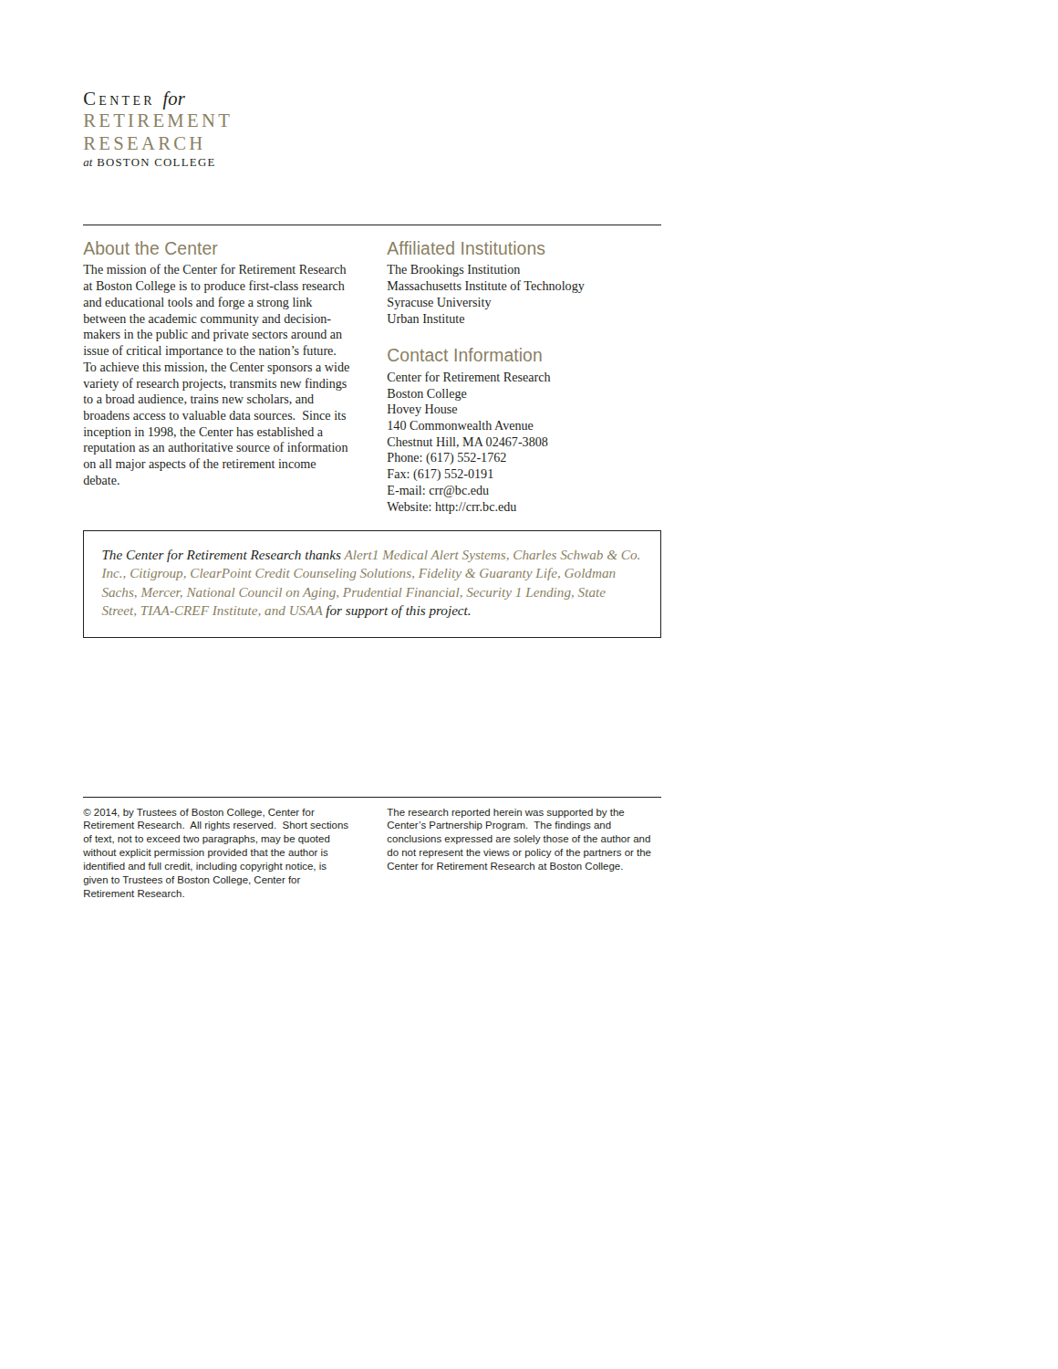Center for
Retirement
Research
at BOSTON COLLEGE
About the Center
The mission of the Center for Retirement Research at Boston College is to produce first-class research and educational tools and forge a strong link between the academic community and decision-makers in the public and private sectors around an issue of critical importance to the nation’s future. To achieve this mission, the Center sponsors a wide variety of research projects, transmits new findings to a broad audience, trains new scholars, and broadens access to valuable data sources. Since its inception in 1998, the Center has established a reputation as an authoritative source of information on all major aspects of the retirement income debate.
Affiliated Institutions
The Brookings Institution
Massachusetts Institute of Technology
Syracuse University
Urban Institute
Contact Information
Center for Retirement Research
Boston College
Hovey House
140 Commonwealth Avenue
Chestnut Hill, MA 02467-3808
Phone: (617) 552-1762
Fax: (617) 552-0191
E-mail: crr@bc.edu
Website: http://crr.bc.edu
The Center for Retirement Research thanks Alert1 Medical Alert Systems, Charles Schwab & Co. Inc., Citigroup, ClearPoint Credit Counseling Solutions, Fidelity & Guaranty Life, Goldman Sachs, Mercer, National Council on Aging, Prudential Financial, Security 1 Lending, State Street, TIAA-CREF Institute, and USAA for support of this project.
© 2014, by Trustees of Boston College, Center for Retirement Research. All rights reserved. Short sections of text, not to exceed two paragraphs, may be quoted without explicit permission provided that the author is identified and full credit, including copyright notice, is given to Trustees of Boston College, Center for Retirement Research.
The research reported herein was supported by the Center’s Partnership Program. The findings and conclusions expressed are solely those of the author and do not represent the views or policy of the partners or the Center for Retirement Research at Boston College.